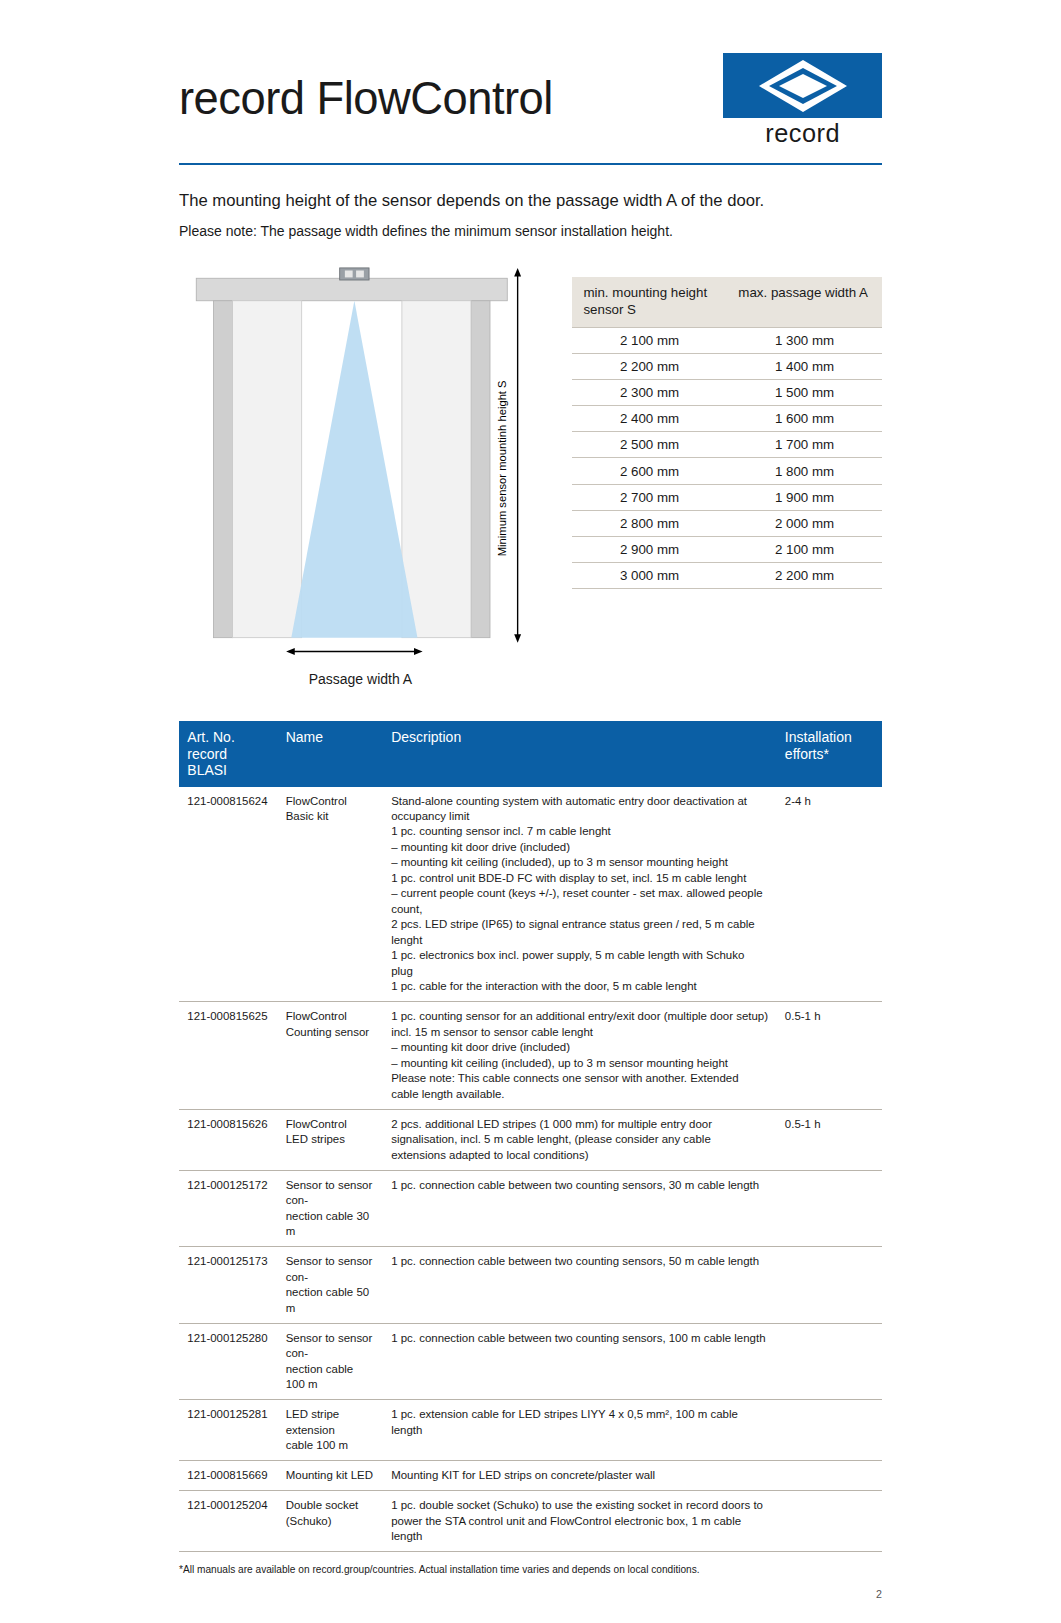record FlowControl
record
The mounting height of the sensor depends on the passage width A of the door.
Please note: The passage width defines the minimum sensor installation height.
Minimum sensor mountinh height S
Passage width A
| min. mounting height sensor S | max. passage width A |
| --- | --- |
| 2 100 mm | 1 300 mm |
| 2 200 mm | 1 400 mm |
| 2 300 mm | 1 500 mm |
| 2 400 mm | 1 600 mm |
| 2 500 mm | 1 700 mm |
| 2 600 mm | 1 800 mm |
| 2 700 mm | 1 900 mm |
| 2 800 mm | 2 000 mm |
| 2 900 mm | 2 100 mm |
| 3 000 mm | 2 200 mm |
| Art. No. record BLASI | Name | Description | Installation efforts* |
| --- | --- | --- | --- |
| 121-000815624 | FlowControl Basic kit | Stand-alone counting system with automatic entry door deactivation at occupancy limit 1 pc. counting sensor incl. 7 m cable lenght – mounting kit door drive (included) – mounting kit ceiling (included), up to 3 m sensor mounting height 1 pc. control unit BDE-D FC with display to set, incl. 15 m cable lenght – current people count (keys +/-), reset counter - set max. allowed people count, 2 pcs. LED stripe (IP65) to signal entrance status green / red, 5 m cable lenght 1 pc. electronics box incl. power supply, 5 m cable length with Schuko plug 1 pc. cable for the interaction with the door, 5 m cable lenght | 2-4 h |
| 121-000815625 | FlowControl Counting sensor | 1 pc. counting sensor for an additional entry/exit door (multiple door setup) incl. 15 m sensor to sensor cable lenght – mounting kit door drive (included) – mounting kit ceiling (included), up to 3 m sensor mounting height Please note: This cable connects one sensor with another. Extended cable length available. | 0.5-1 h |
| 121-000815626 | FlowControl LED stripes | 2 pcs. additional LED stripes (1 000 mm) for multiple entry door signalisation, incl. 5 m cable lenght, (please consider any cable extensions adapted to local conditions) | 0.5-1 h |
| 121-000125172 | Sensor to sensor con- nection cable 30 m | 1 pc. connection cable between two counting sensors, 30 m cable length | |
| 121-000125173 | Sensor to sensor con- nection cable 50 m | 1 pc. connection cable between two counting sensors, 50 m cable length | |
| 121-000125280 | Sensor to sensor con- nection cable 100 m | 1 pc. connection cable between two counting sensors, 100 m cable length | |
| 121-000125281 | LED stripe extension cable 100 m | 1 pc. extension cable for LED stripes LIYY 4 x 0,5 mm², 100 m cable length | |
| 121-000815669 | Mounting kit LED | Mounting KIT for LED strips on concrete/plaster wall | |
| 121-000125204 | Double socket (Schuko) | 1 pc. double socket (Schuko) to use the existing socket in record doors to power the STA control unit and FlowControl electronic box, 1 m cable length | |
*All manuals are available on record.group/countries. Actual installation time varies and depends on local conditions.
2